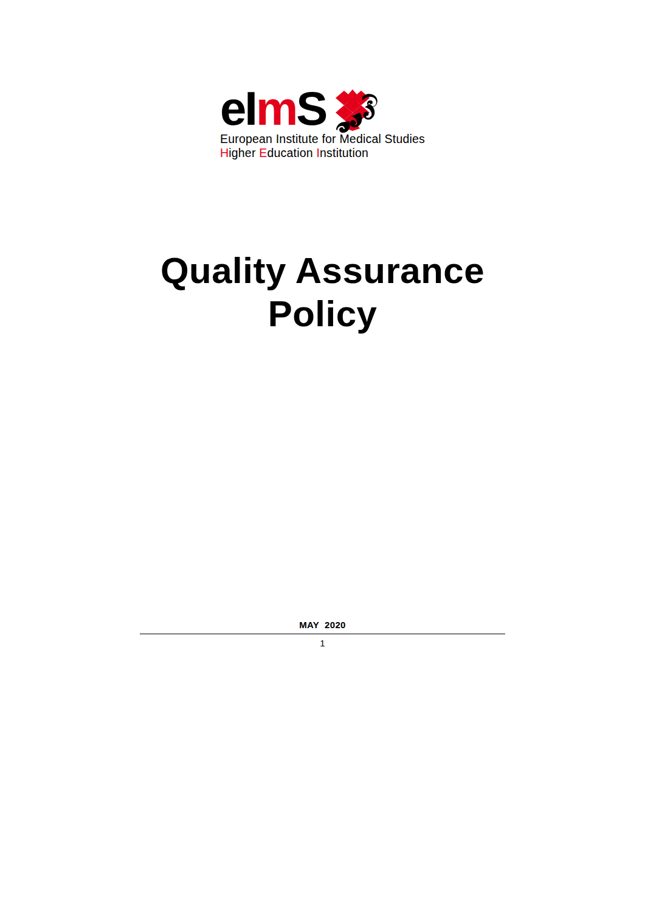eImS
European Institute for Medical Studies
Higher Education Institution
Quality Assurance
Policy
MAY 2020
1